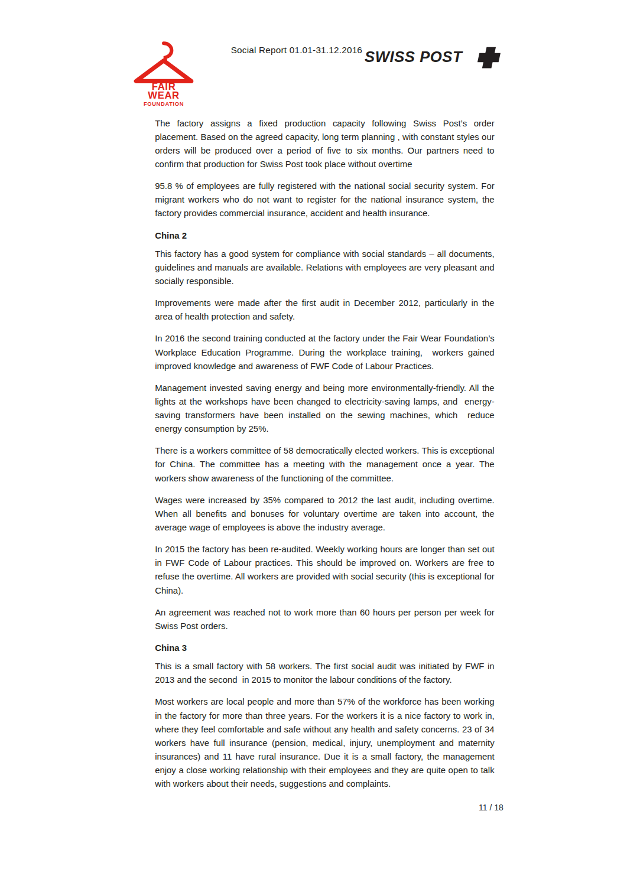FAIR WEAR FOUNDATION
Social Report 01.01-31.12.2016
SWISS POST
The factory assigns a fixed production capacity following Swiss Post’s order placement. Based on the agreed capacity, long term planning , with constant styles our orders will be produced over a period of five to six months. Our partners need to confirm that production for Swiss Post took place without overtime
95.8 % of employees are fully registered with the national social security system. For migrant workers who do not want to register for the national insurance system, the factory provides commercial insurance, accident and health insurance.
China 2
This factory has a good system for compliance with social standards – all documents, guidelines and manuals are available. Relations with employees are very pleasant and socially responsible.
Improvements were made after the first audit in December 2012, particularly in the area of health protection and safety.
In 2016 the second training conducted at the factory under the Fair Wear Foundation’s Workplace Education Programme. During the workplace training, workers gained improved knowledge and awareness of FWF Code of Labour Practices.
Management invested saving energy and being more environmentally-friendly. All the lights at the workshops have been changed to electricity-saving lamps, and energy-saving transformers have been installed on the sewing machines, which reduce energy consumption by 25%.
There is a workers committee of 58 democratically elected workers. This is exceptional for China. The committee has a meeting with the management once a year. The workers show awareness of the functioning of the committee.
Wages were increased by 35% compared to 2012 the last audit, including overtime. When all benefits and bonuses for voluntary overtime are taken into account, the average wage of employees is above the industry average.
In 2015 the factory has been re-audited. Weekly working hours are longer than set out in FWF Code of Labour practices. This should be improved on. Workers are free to refuse the overtime. All workers are provided with social security (this is exceptional for China).
An agreement was reached not to work more than 60 hours per person per week for Swiss Post orders.
China 3
This is a small factory with 58 workers. The first social audit was initiated by FWF in 2013 and the second in 2015 to monitor the labour conditions of the factory.
Most workers are local people and more than 57% of the workforce has been working in the factory for more than three years. For the workers it is a nice factory to work in, where they feel comfortable and safe without any health and safety concerns. 23 of 34 workers have full insurance (pension, medical, injury, unemployment and maternity insurances) and 11 have rural insurance. Due it is a small factory, the management enjoy a close working relationship with their employees and they are quite open to talk with workers about their needs, suggestions and complaints.
11 / 18